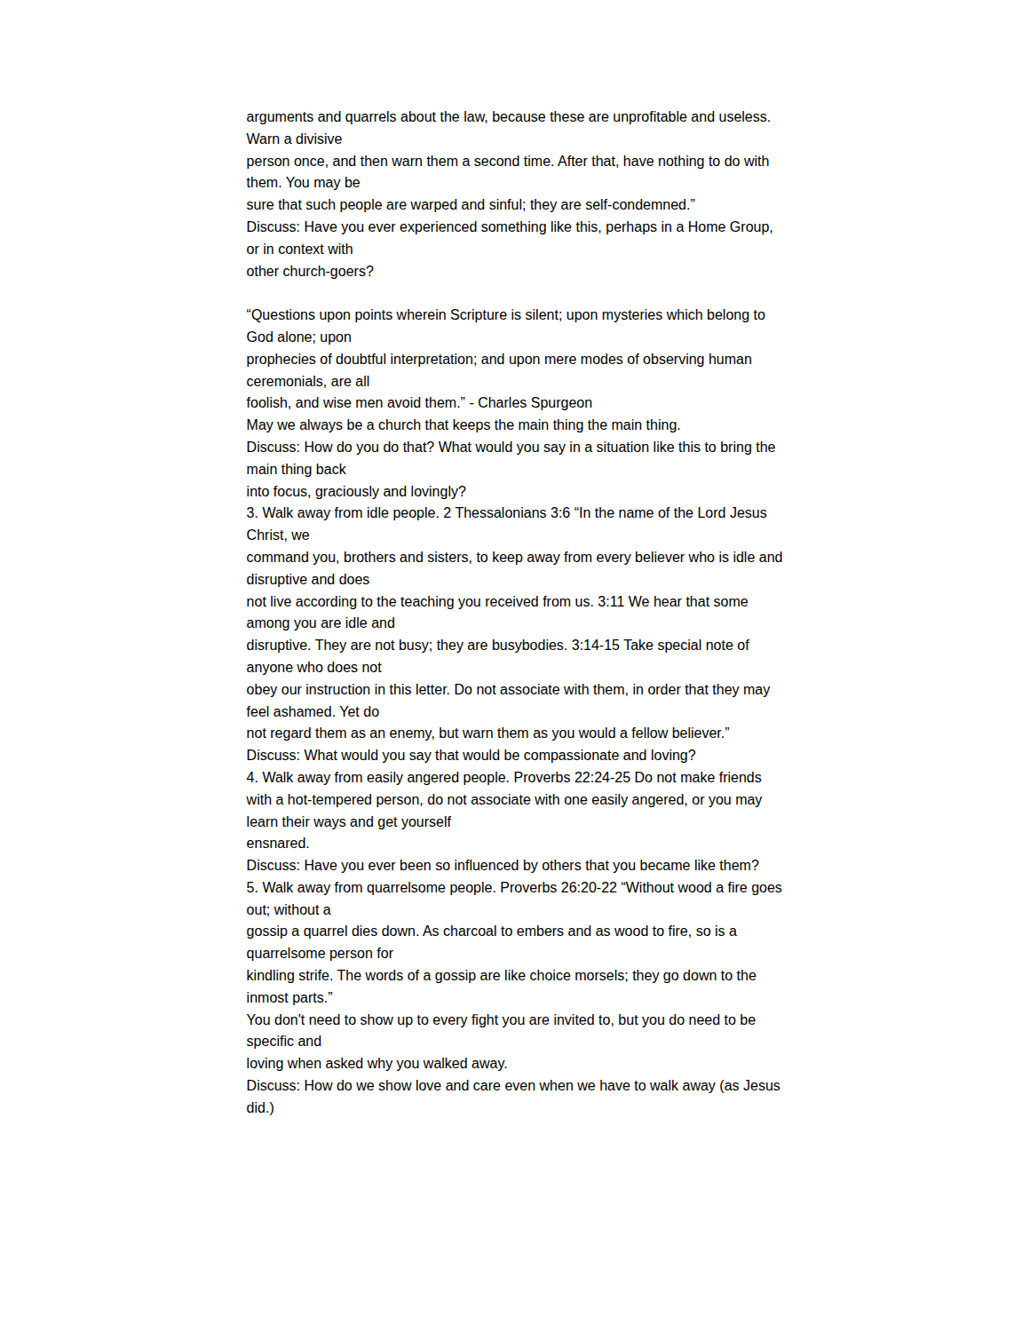arguments and quarrels about the law, because these are unprofitable and useless. Warn a divisive
person once, and then warn them a second time. After that, have nothing to do with them. You may be
sure that such people are warped and sinful; they are self-condemned.”
Discuss: Have you ever experienced something like this, perhaps in a Home Group, or in context with
other church-goers?
“Questions upon points wherein Scripture is silent; upon mysteries which belong to God alone; upon
prophecies of doubtful interpretation; and upon mere modes of observing human ceremonials, are all
foolish, and wise men avoid them.” - Charles Spurgeon
May we always be a church that keeps the main thing the main thing.
Discuss: How do you do that? What would you say in a situation like this to bring the main thing back
into focus, graciously and lovingly?
3. Walk away from idle people. 2 Thessalonians 3:6 “In the name of the Lord Jesus Christ, we
command you, brothers and sisters, to keep away from every believer who is idle and disruptive and does
not live according to the teaching you received from us. 3:11 We hear that some among you are idle and
disruptive. They are not busy; they are busybodies. 3:14-15 Take special note of anyone who does not
obey our instruction in this letter. Do not associate with them, in order that they may feel ashamed. Yet do
not regard them as an enemy, but warn them as you would a fellow believer.”
Discuss: What would you say that would be compassionate and loving?
4. Walk away from easily angered people. Proverbs 22:24-25 Do not make friends with a hot-tempered person, do not associate with one easily angered, or you may learn their ways and get yourself
ensnared.
Discuss: Have you ever been so influenced by others that you became like them?
5. Walk away from quarrelsome people. Proverbs 26:20-22 “Without wood a fire goes out; without a
gossip a quarrel dies down. As charcoal to embers and as wood to fire, so is a quarrelsome person for
kindling strife. The words of a gossip are like choice morsels; they go down to the inmost parts.”
You don't need to show up to every fight you are invited to, but you do need to be specific and
loving when asked why you walked away.
Discuss: How do we show love and care even when we have to walk away (as Jesus did.)